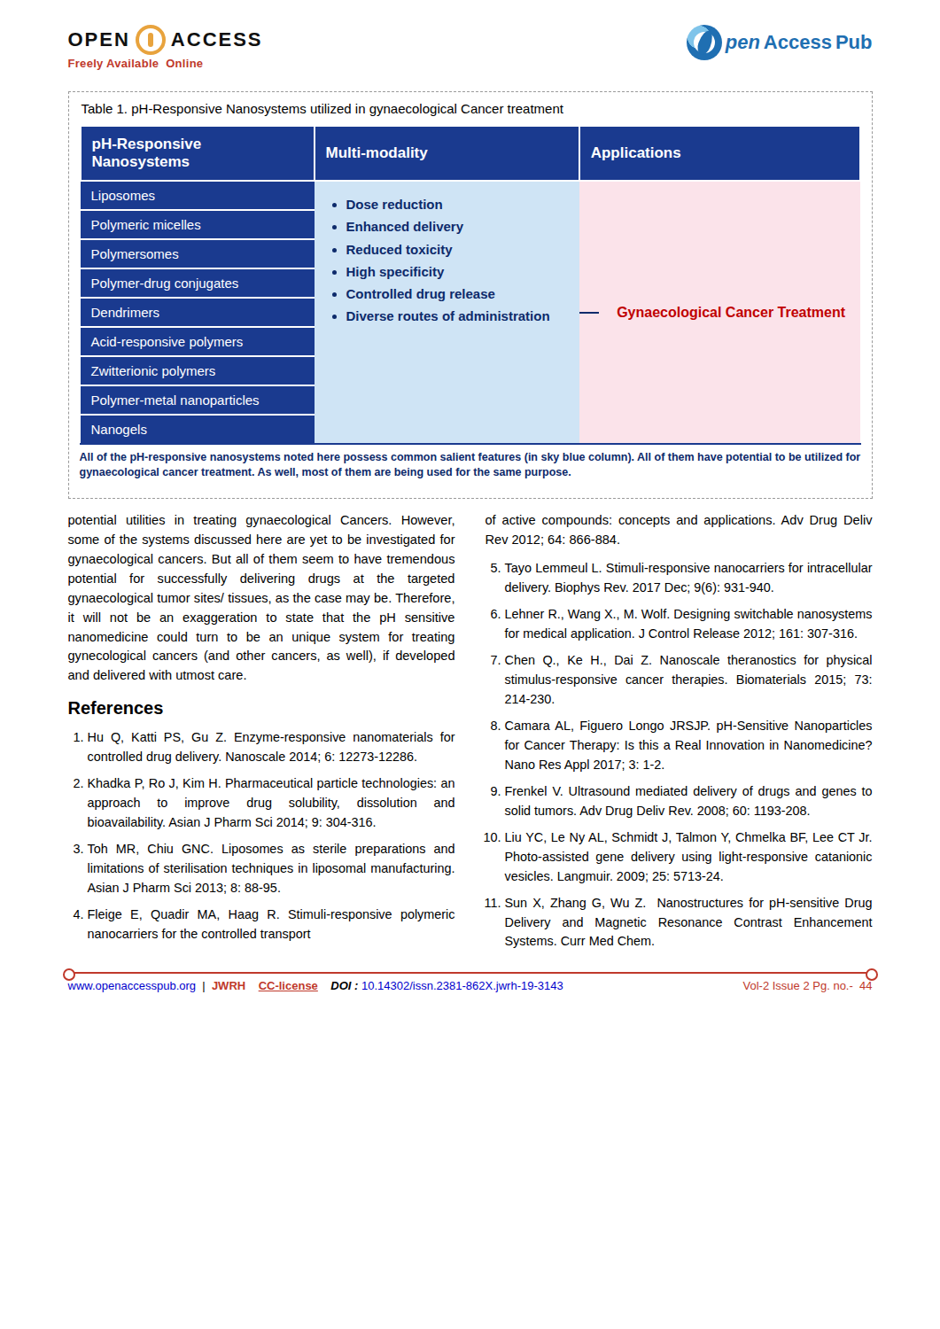OPEN ACCESS
Freely Available Online
pen Access Pub
Table 1. pH-Responsive Nanosystems utilized in gynaecological Cancer treatment
| pH-Responsive Nanosystems | Multi-modality | Applications |
| --- | --- | --- |
| Liposomes Polymeric micelles Polymersomes Polymer-drug conjugates Dendrimers Acid-responsive polymers Zwitterionic polymers Polymer-metal nanoparticles Nanogels | Dose reduction Enhanced delivery Reduced toxicity High specificity Controlled drug release Diverse routes of administration | Gynaecological Cancer Treatment |
All of the pH-responsive nanosystems noted here possess common salient features (in sky blue column). All of them have potential to be utilized for gynaecological cancer treatment. As well, most of them are being used for the same purpose.
potential utilities in treating gynaecological Cancers. However, some of the systems discussed here are yet to be investigated for gynaecological cancers. But all of them seem to have tremendous potential for successfully delivering drugs at the targeted gynaecological tumor sites/ tissues, as the case may be. Therefore, it will not be an exaggeration to state that the pH sensitive nanomedicine could turn to be an unique system for treating gynecological cancers (and other cancers, as well), if developed and delivered with utmost care.
References
Hu Q, Katti PS, Gu Z. Enzyme-responsive nanomaterials for controlled drug delivery. Nanoscale 2014; 6: 12273-12286.
Khadka P, Ro J, Kim H. Pharmaceutical particle technologies: an approach to improve drug solubility, dissolution and bioavailability. Asian J Pharm Sci 2014; 9: 304-316.
Toh MR, Chiu GNC. Liposomes as sterile preparations and limitations of sterilisation techniques in liposomal manufacturing. Asian J Pharm Sci 2013; 8: 88-95.
Fleige E, Quadir MA, Haag R. Stimuli-responsive polymeric nanocarriers for the controlled transport
of active compounds: concepts and applications. Adv Drug Deliv Rev 2012; 64: 866-884.
Tayo Lemmeul L. Stimuli-responsive nanocarriers for intracellular delivery. Biophys Rev. 2017 Dec; 9(6): 931-940.
Lehner R., Wang X., M. Wolf. Designing switchable nanosystems for medical application. J Control Release 2012; 161: 307-316.
Chen Q., Ke H., Dai Z. Nanoscale theranostics for physical stimulus-responsive cancer therapies. Biomaterials 2015; 73: 214-230.
Camara AL, Figuero Longo JRSJP. pH-Sensitive Nanoparticles for Cancer Therapy: Is this a Real Innovation in Nanomedicine? Nano Res Appl 2017; 3: 1-2.
Frenkel V. Ultrasound mediated delivery of drugs and genes to solid tumors. Adv Drug Deliv Rev. 2008; 60: 1193-208.
Liu YC, Le Ny AL, Schmidt J, Talmon Y, Chmelka BF, Lee CT Jr. Photo-assisted gene delivery using light-responsive catanionic vesicles. Langmuir. 2009; 25: 5713-24.
Sun X, Zhang G, Wu Z. Nanostructures for pH-sensitive Drug Delivery and Magnetic Resonance Contrast Enhancement Systems. Curr Med Chem.
www.openaccesspub.org | JWRH CC-license DOI : 10.14302/issn.2381-862X.jwrh-19-3143
Vol-2 Issue 2 Pg. no.- 44